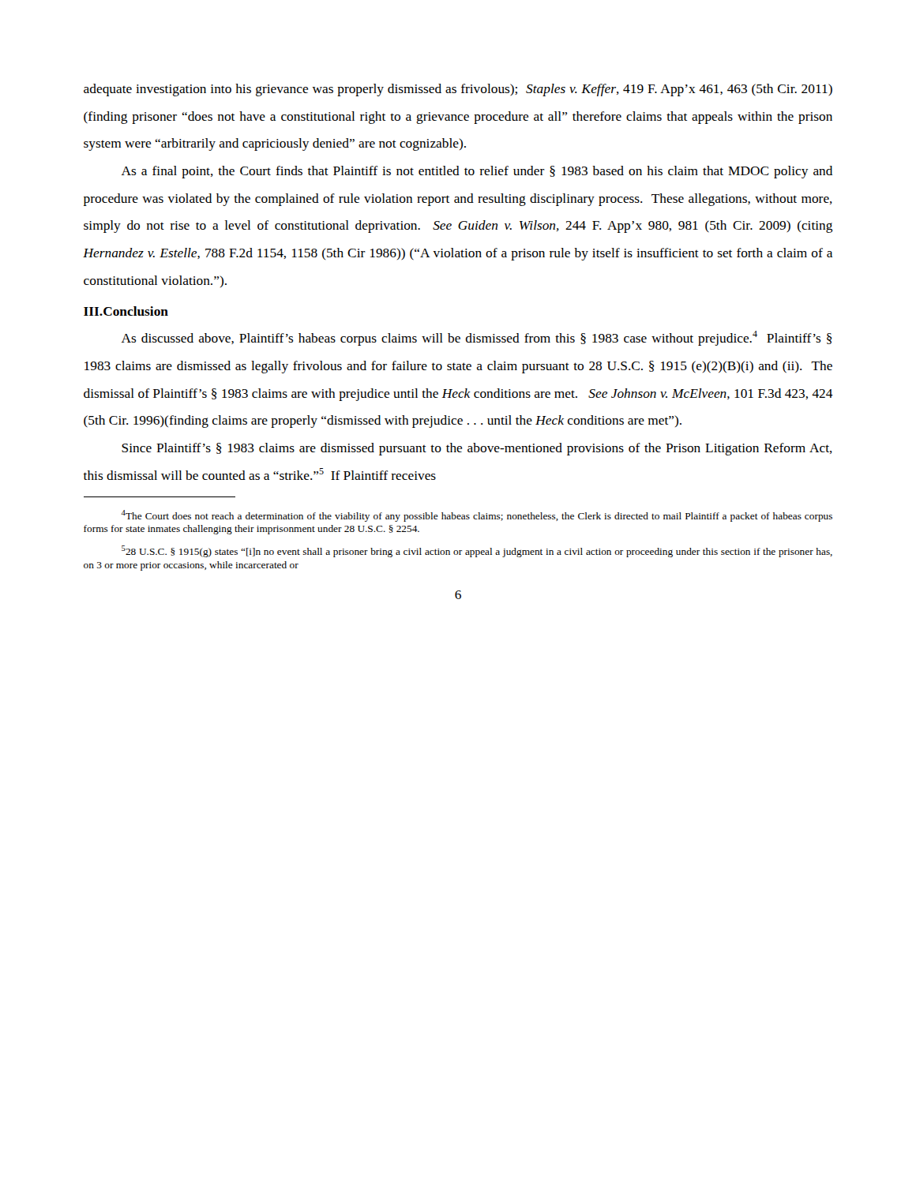adequate investigation into his grievance was properly dismissed as frivolous); Staples v. Keffer, 419 F. App’x 461, 463 (5th Cir. 2011)(finding prisoner “does not have a constitutional right to a grievance procedure at all” therefore claims that appeals within the prison system were “arbitrarily and capriciously denied” are not cognizable).
As a final point, the Court finds that Plaintiff is not entitled to relief under § 1983 based on his claim that MDOC policy and procedure was violated by the complained of rule violation report and resulting disciplinary process. These allegations, without more, simply do not rise to a level of constitutional deprivation. See Guiden v. Wilson, 244 F. App’x 980, 981 (5th Cir. 2009) (citing Hernandez v. Estelle, 788 F.2d 1154, 1158 (5th Cir 1986)) (“A violation of a prison rule by itself is insufficient to set forth a claim of a constitutional violation.”).
III. Conclusion
As discussed above, Plaintiff’s habeas corpus claims will be dismissed from this § 1983 case without prejudice.4 Plaintiff’s § 1983 claims are dismissed as legally frivolous and for failure to state a claim pursuant to 28 U.S.C. § 1915 (e)(2)(B)(i) and (ii). The dismissal of Plaintiff’s § 1983 claims are with prejudice until the Heck conditions are met. See Johnson v. McElveen, 101 F.3d 423, 424 (5th Cir. 1996)(finding claims are properly “dismissed with prejudice . . . until the Heck conditions are met”).
Since Plaintiff’s § 1983 claims are dismissed pursuant to the above-mentioned provisions of the Prison Litigation Reform Act, this dismissal will be counted as a “strike.”5 If Plaintiff receives
4The Court does not reach a determination of the viability of any possible habeas claims; nonetheless, the Clerk is directed to mail Plaintiff a packet of habeas corpus forms for state inmates challenging their imprisonment under 28 U.S.C. § 2254.
528 U.S.C. § 1915(g) states “[i]n no event shall a prisoner bring a civil action or appeal a judgment in a civil action or proceeding under this section if the prisoner has, on 3 or more prior occasions, while incarcerated or
6